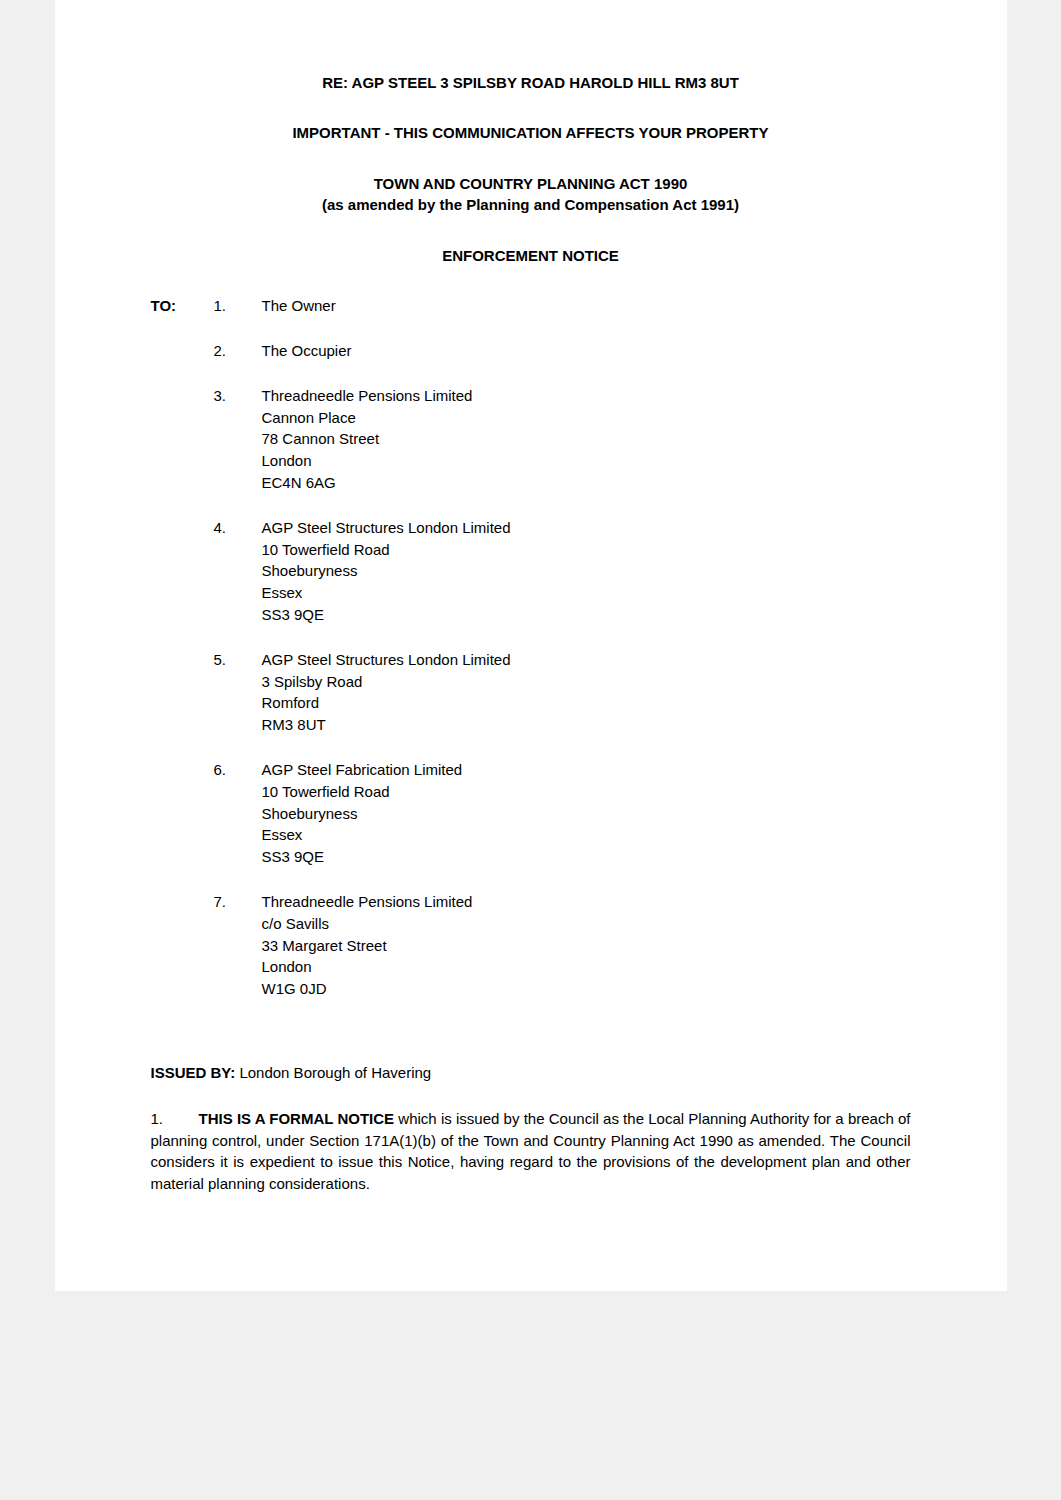RE: AGP STEEL 3 SPILSBY ROAD HAROLD HILL RM3 8UT
IMPORTANT - THIS COMMUNICATION AFFECTS YOUR PROPERTY
TOWN AND COUNTRY PLANNING ACT 1990 (as amended by the Planning and Compensation Act 1991)
ENFORCEMENT NOTICE
| TO: | 1. | The Owner |
| | 2. | The Occupier |
| | 3. | Threadneedle Pensions Limited Cannon Place 78 Cannon Street London EC4N 6AG |
| | 4. | AGP Steel Structures London Limited 10 Towerfield Road Shoeburyness Essex SS3 9QE |
| | 5. | AGP Steel Structures London Limited 3 Spilsby Road Romford RM3 8UT |
| | 6. | AGP Steel Fabrication Limited 10 Towerfield Road Shoeburyness Essex SS3 9QE |
| | 7. | Threadneedle Pensions Limited c/o Savills 33 Margaret Street London W1G 0JD |
ISSUED BY: London Borough of Havering
1. THIS IS A FORMAL NOTICE which is issued by the Council as the Local Planning Authority for a breach of planning control, under Section 171A(1)(b) of the Town and Country Planning Act 1990 as amended. The Council considers it is expedient to issue this Notice, having regard to the provisions of the development plan and other material planning considerations.